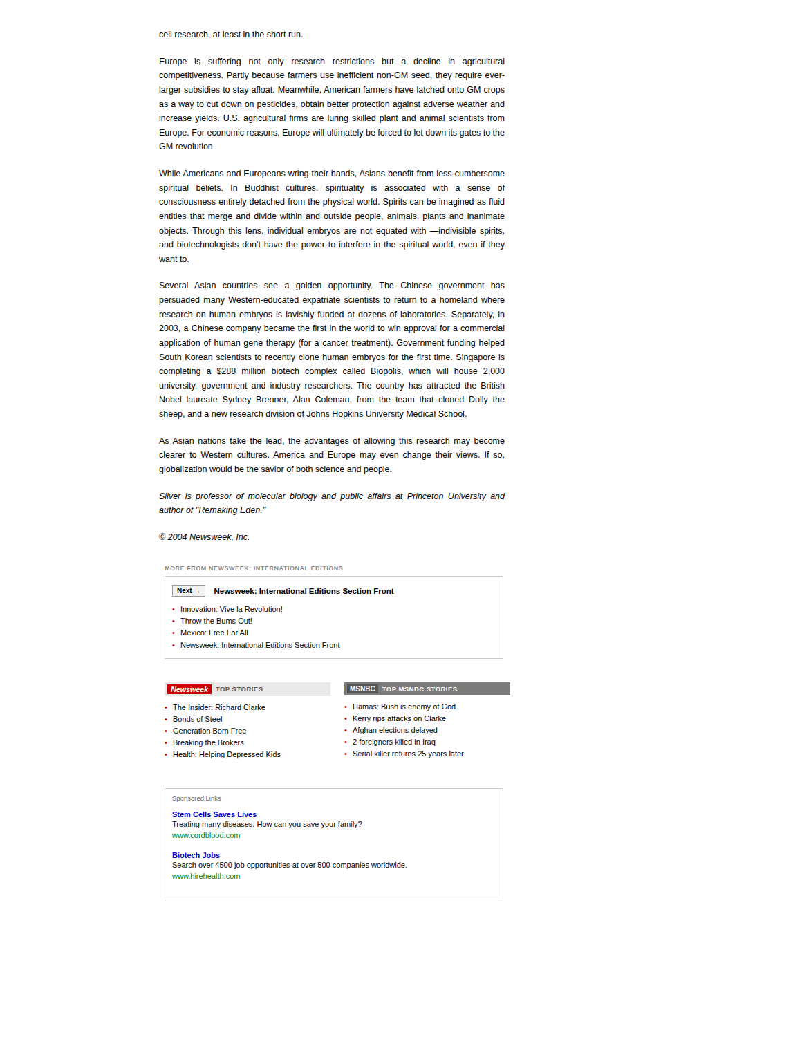cell research, at least in the short run.
Europe is suffering not only research restrictions but a decline in agricultural competitiveness. Partly because farmers use inefficient non-GM seed, they require ever-larger subsidies to stay afloat. Meanwhile, American farmers have latched onto GM crops as a way to cut down on pesticides, obtain better protection against adverse weather and increase yields. U.S. agricultural firms are luring skilled plant and animal scientists from Europe. For economic reasons, Europe will ultimately be forced to let down its gates to the GM revolution.
While Americans and Europeans wring their hands, Asians benefit from less-cumbersome spiritual beliefs. In Buddhist cultures, spirituality is associated with a sense of consciousness entirely detached from the physical world. Spirits can be imagined as fluid entities that merge and divide within and outside people, animals, plants and inanimate objects. Through this lens, individual embryos are not equated with —indivisible spirits, and biotechnologists don't have the power to interfere in the spiritual world, even if they want to.
Several Asian countries see a golden opportunity. The Chinese government has persuaded many Western-educated expatriate scientists to return to a homeland where research on human embryos is lavishly funded at dozens of laboratories. Separately, in 2003, a Chinese company became the first in the world to win approval for a commercial application of human gene therapy (for a cancer treatment). Government funding helped South Korean scientists to recently clone human embryos for the first time. Singapore is completing a $288 million biotech complex called Biopolis, which will house 2,000 university, government and industry researchers. The country has attracted the British Nobel laureate Sydney Brenner, Alan Coleman, from the team that cloned Dolly the sheep, and a new research division of Johns Hopkins University Medical School.
As Asian nations take the lead, the advantages of allowing this research may become clearer to Western cultures. America and Europe may even change their views. If so, globalization would be the savior of both science and people.
Silver is professor of molecular biology and public affairs at Princeton University and author of "Remaking Eden."
© 2004 Newsweek, Inc.
MORE FROM NEWSWEEK: INTERNATIONAL EDITIONS
Next → Newsweek: International Editions Section Front
Innovation: Vive la Revolution!
Throw the Bums Out!
Mexico: Free For All
Newsweek: International Editions Section Front
Newsweek TOP STORIES
The Insider: Richard Clarke
Bonds of Steel
Generation Born Free
Breaking the Brokers
Health: Helping Depressed Kids
MSNBC TOP MSNBC STORIES
Hamas: Bush is enemy of God
Kerry rips attacks on Clarke
Afghan elections delayed
2 foreigners killed in Iraq
Serial killer returns 25 years later
Sponsored Links
Stem Cells Saves Lives
Treating many diseases. How can you save your family?
www.cordblood.com
Biotech Jobs
Search over 4500 job opportunities at over 500 companies worldwide.
www.hirehealth.com